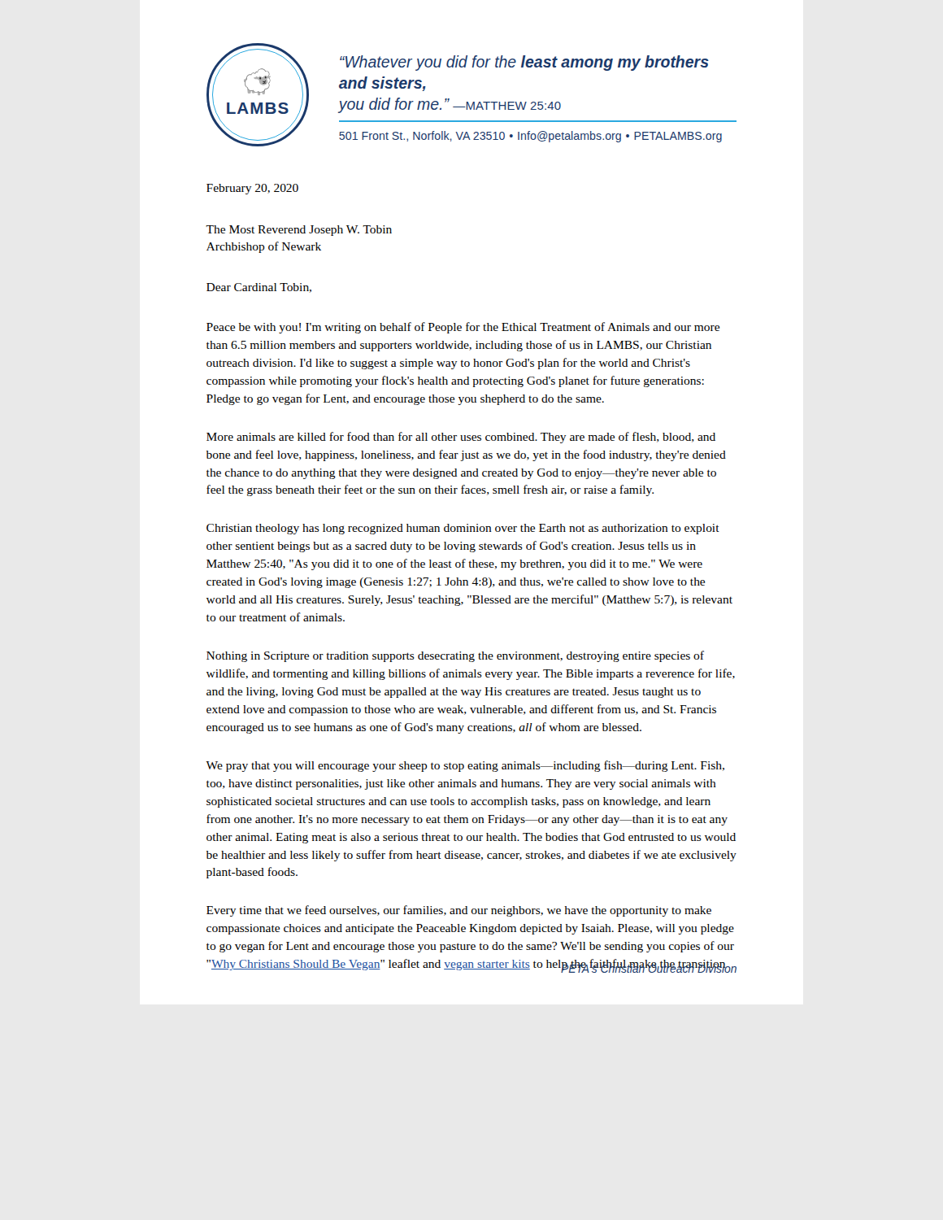🐑
LAMBS
“Whatever you did for the least among my brothers and sisters,
you did for me.” —MATTHEW 25:40
501 Front St., Norfolk, VA 23510 • Info@petalambs.org • PETALAMBS.org
February 20, 2020
The Most Reverend Joseph W. Tobin
Archbishop of Newark
Dear Cardinal Tobin,
Peace be with you! I'm writing on behalf of People for the Ethical Treatment of Animals and our more than 6.5 million members and supporters worldwide, including those of us in LAMBS, our Christian outreach division. I'd like to suggest a simple way to honor God's plan for the world and Christ's compassion while promoting your flock's health and protecting God's planet for future generations: Pledge to go vegan for Lent, and encourage those you shepherd to do the same.
More animals are killed for food than for all other uses combined. They are made of flesh, blood, and bone and feel love, happiness, loneliness, and fear just as we do, yet in the food industry, they're denied the chance to do anything that they were designed and created by God to enjoy—they're never able to feel the grass beneath their feet or the sun on their faces, smell fresh air, or raise a family.
Christian theology has long recognized human dominion over the Earth not as authorization to exploit other sentient beings but as a sacred duty to be loving stewards of God's creation. Jesus tells us in Matthew 25:40, "As you did it to one of the least of these, my brethren, you did it to me." We were created in God's loving image (Genesis 1:27; 1 John 4:8), and thus, we're called to show love to the world and all His creatures. Surely, Jesus' teaching, "Blessed are the merciful" (Matthew 5:7), is relevant to our treatment of animals.
Nothing in Scripture or tradition supports desecrating the environment, destroying entire species of wildlife, and tormenting and killing billions of animals every year. The Bible imparts a reverence for life, and the living, loving God must be appalled at the way His creatures are treated. Jesus taught us to extend love and compassion to those who are weak, vulnerable, and different from us, and St. Francis encouraged us to see humans as one of God's many creations, all of whom are blessed.
We pray that you will encourage your sheep to stop eating animals—including fish—during Lent. Fish, too, have distinct personalities, just like other animals and humans. They are very social animals with sophisticated societal structures and can use tools to accomplish tasks, pass on knowledge, and learn from one another. It's no more necessary to eat them on Fridays—or any other day—than it is to eat any other animal. Eating meat is also a serious threat to our health. The bodies that God entrusted to us would be healthier and less likely to suffer from heart disease, cancer, strokes, and diabetes if we ate exclusively plant-based foods.
Every time that we feed ourselves, our families, and our neighbors, we have the opportunity to make compassionate choices and anticipate the Peaceable Kingdom depicted by Isaiah. Please, will you pledge to go vegan for Lent and encourage those you pasture to do the same? We'll be sending you copies of our "Why Christians Should Be Vegan" leaflet and vegan starter kits to help the faithful make the transition
PETA's Christian Outreach Division